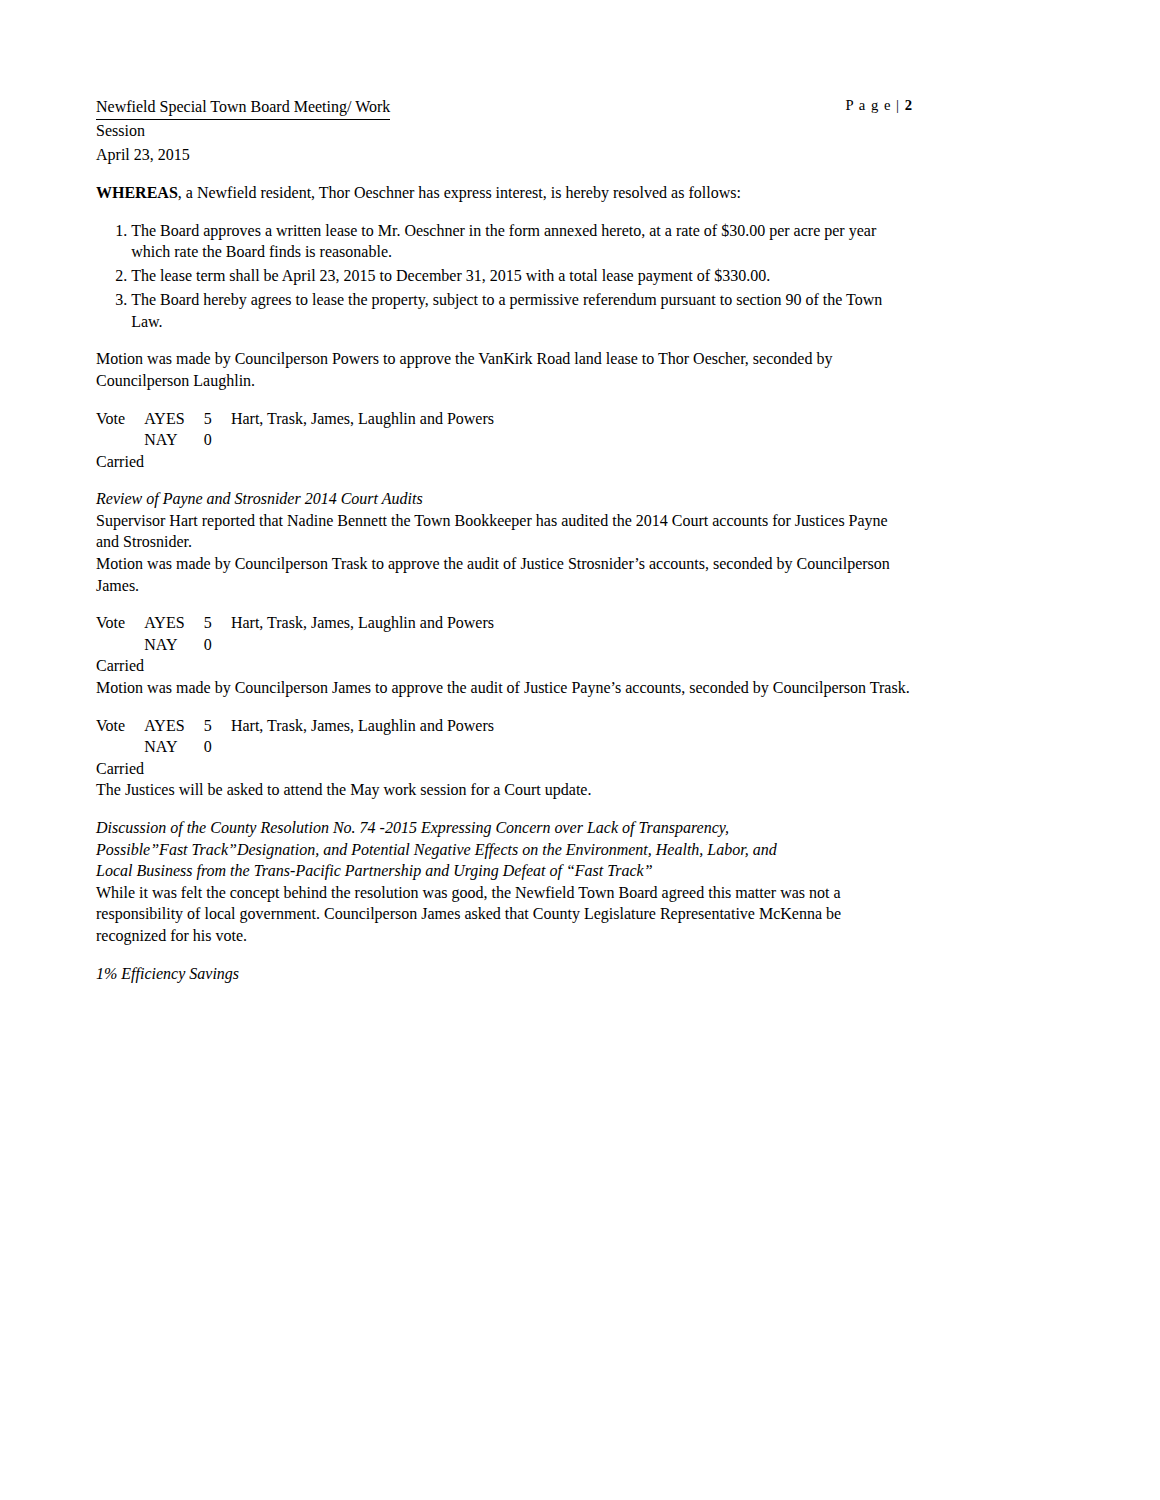Newfield Special Town Board Meeting/ Work
Session
P a g e | 2
April 23, 2015
WHEREAS, a Newfield resident, Thor Oeschner has express interest, is hereby resolved as follows:
The Board approves a written lease to Mr. Oeschner in the form annexed hereto, at a rate of $30.00 per acre per year which rate the Board finds is reasonable.
The lease term shall be April 23, 2015 to December 31, 2015 with a total lease payment of $330.00.
The Board hereby agrees to lease the property, subject to a permissive referendum pursuant to section 90 of the Town Law.
Motion was made by Councilperson Powers to approve the VanKirk Road land lease to Thor Oescher, seconded by Councilperson Laughlin.
| Vote | AYES | 5 | Hart, Trask, James, Laughlin and Powers |
| | NAY | 0 | |
Carried
Review of Payne and Strosnider 2014 Court Audits
Supervisor Hart reported that Nadine Bennett the Town Bookkeeper has audited the 2014 Court accounts for Justices Payne and Strosnider.
Motion was made by Councilperson Trask to approve the audit of Justice Strosnider’s accounts, seconded by Councilperson James.
| Vote | AYES | 5 | Hart, Trask, James, Laughlin and Powers |
| | NAY | 0 | |
Carried
Motion was made by Councilperson James to approve the audit of Justice Payne’s accounts, seconded by Councilperson Trask.
| Vote | AYES | 5 | Hart, Trask, James, Laughlin and Powers |
| | NAY | 0 | |
Carried
The Justices will be asked to attend the May work session for a Court update.
Discussion of the County Resolution No. 74 -2015 Expressing Concern over Lack of Transparency,
Possible”Fast Track”Designation, and Potential Negative Effects on the Environment, Health, Labor, and
Local Business from the Trans-Pacific Partnership and Urging Defeat of “Fast Track”
While it was felt the concept behind the resolution was good, the Newfield Town Board agreed this matter was not a responsibility of local government. Councilperson James asked that County Legislature Representative McKenna be recognized for his vote.
1% Efficiency Savings